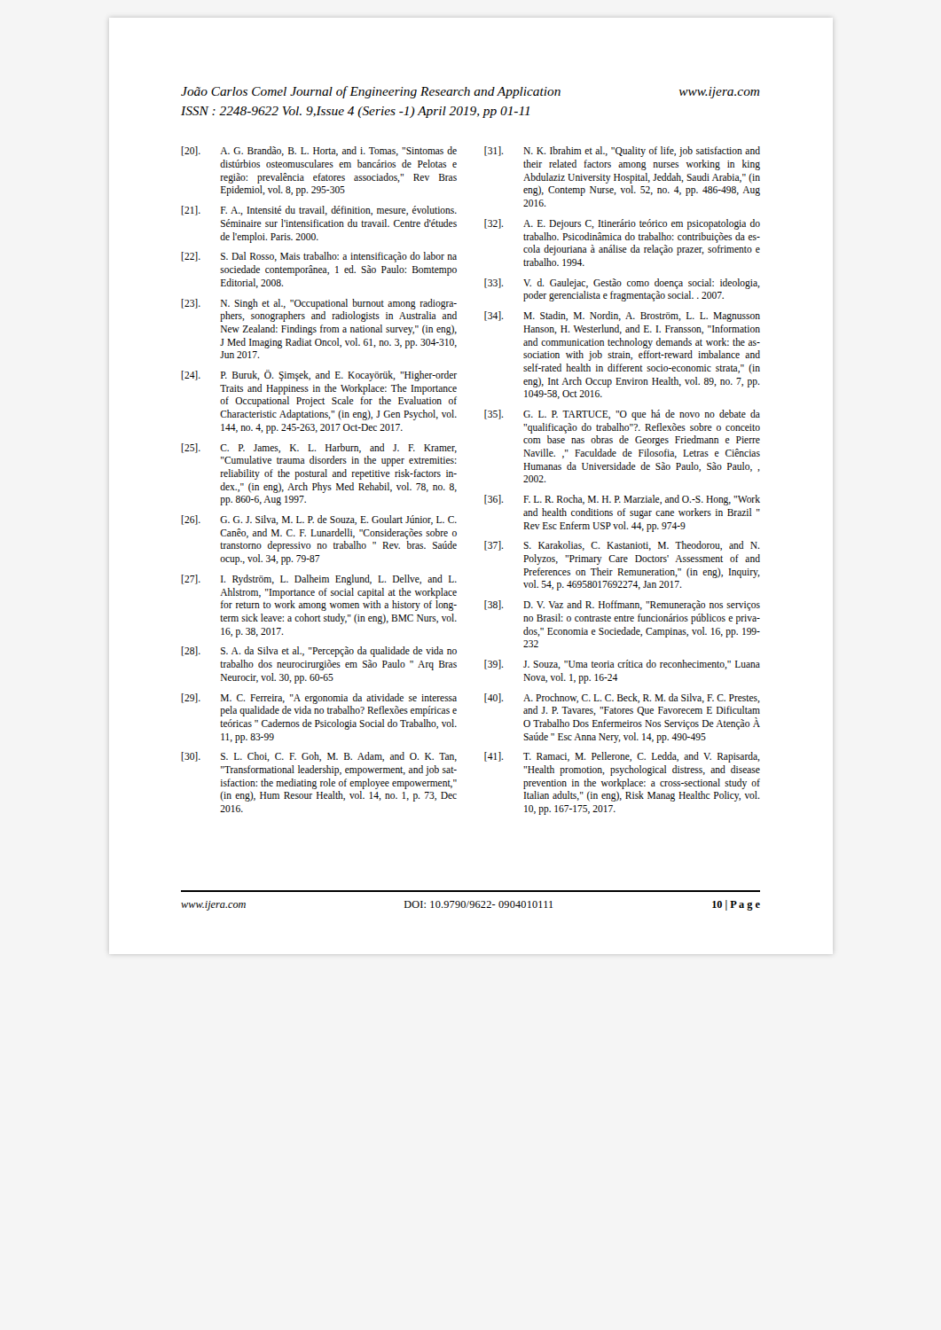www.ijera.com João Carlos Comel Journal of Engineering Research and Application
ISSN : 2248-9622 Vol. 9,Issue 4 (Series -1) April 2019, pp 01-11
[20].
A. G. Brandão, B. L. Horta, and i. Tomas, "Sintomas de distúrbios osteomusculares em bancários de Pelotas e região: prevalência efatores associados," Rev Bras Epidemiol, vol. 8, pp. 295-305
[21].
F. A., Intensité du travail, définition, mesure, évolutions. Séminaire sur l'intensification du travail. Centre d'études de l'emploi. Paris. 2000.
[22].
S. Dal Rosso, Mais trabalho: a intensificação do labor na sociedade contemporânea, 1 ed. São Paulo: Bomtempo Editorial, 2008.
[23].
N. Singh et al., "Occupational burnout among radiographers, sonographers and radiologists in Australia and New Zealand: Findings from a national survey," (in eng), J Med Imaging Radiat Oncol, vol. 61, no. 3, pp. 304-310, Jun 2017.
[24].
P. Buruk, Ö. Şimşek, and E. Kocayörük, "Higher-order Traits and Happiness in the Workplace: The Importance of Occupational Project Scale for the Evaluation of Characteristic Adaptations," (in eng), J Gen Psychol, vol. 144, no. 4, pp. 245-263, 2017 Oct-Dec 2017.
[25].
C. P. James, K. L. Harburn, and J. F. Kramer, "Cumulative trauma disorders in the upper extremities: reliability of the postural and repetitive risk-factors index.," (in eng), Arch Phys Med Rehabil, vol. 78, no. 8, pp. 860-6, Aug 1997.
[26].
G. G. J. Silva, M. L. P. de Souza, E. Goulart Júnior, L. C. Canêo, and M. C. F. Lunardelli, "Considerações sobre o transtorno depressivo no trabalho " Rev. bras. Saúde ocup., vol. 34, pp. 79-87
[27].
I. Rydström, L. Dalheim Englund, L. Dellve, and L. Ahlstrom, "Importance of social capital at the workplace for return to work among women with a history of long-term sick leave: a cohort study," (in eng), BMC Nurs, vol. 16, p. 38, 2017.
[28].
S. A. da Silva et al., "Percepção da qualidade de vida no trabalho dos neurocirurgiões em São Paulo " Arq Bras Neurocir, vol. 30, pp. 60-65
[29].
M. C. Ferreira, "A ergonomia da atividade se interessa pela qualidade de vida no trabalho? Reflexões empíricas e teóricas " Cadernos de Psicologia Social do Trabalho, vol. 11, pp. 83-99
[30].
S. L. Choi, C. F. Goh, M. B. Adam, and O. K. Tan, "Transformational leadership, empowerment, and job satisfaction: the mediating role of employee empowerment," (in eng), Hum Resour Health, vol. 14, no. 1, p. 73, Dec 2016.
[31].
N. K. Ibrahim et al., "Quality of life, job satisfaction and their related factors among nurses working in king Abdulaziz University Hospital, Jeddah, Saudi Arabia," (in eng), Contemp Nurse, vol. 52, no. 4, pp. 486-498, Aug 2016.
[32].
A. E. Dejours C, Itinerário teórico em psicopatologia do trabalho. Psicodinâmica do trabalho: contribuições da escola dejouriana à análise da relação prazer, sofrimento e trabalho. 1994.
[33].
V. d. Gaulejac, Gestão como doença social: ideologia, poder gerencialista e fragmentação social. . 2007.
[34].
M. Stadin, M. Nordin, A. Broström, L. L. Magnusson Hanson, H. Westerlund, and E. I. Fransson, "Information and communication technology demands at work: the association with job strain, effort-reward imbalance and self-rated health in different socio-economic strata," (in eng), Int Arch Occup Environ Health, vol. 89, no. 7, pp. 1049-58, Oct 2016.
[35].
G. L. P. TARTUCE, "O que há de novo no debate da "qualificação do trabalho"?. Reflexões sobre o conceito com base nas obras de Georges Friedmann e Pierre Naville. ," Faculdade de Filosofia, Letras e Ciências Humanas da Universidade de São Paulo, São Paulo, , 2002.
[36].
F. L. R. Rocha, M. H. P. Marziale, and O.-S. Hong, "Work and health conditions of sugar cane workers in Brazil " Rev Esc Enferm USP vol. 44, pp. 974-9
[37].
S. Karakolias, C. Kastanioti, M. Theodorou, and N. Polyzos, "Primary Care Doctors' Assessment of and Preferences on Their Remuneration," (in eng), Inquiry, vol. 54, p. 46958017692274, Jan 2017.
[38].
D. V. Vaz and R. Hoffmann, "Remuneração nos serviços no Brasil: o contraste entre funcionários públicos e privados," Economia e Sociedade, Campinas, vol. 16, pp. 199-232
[39].
J. Souza, "Uma teoria crítica do reconhecimento," Luana Nova, vol. 1, pp. 16-24
[40].
A. Prochnow, C. L. C. Beck, R. M. da Silva, F. C. Prestes, and J. P. Tavares, "Fatores Que Favorecem E Dificultam O Trabalho Dos Enfermeiros Nos Serviços De Atenção À Saúde " Esc Anna Nery, vol. 14, pp. 490-495
[41].
T. Ramaci, M. Pellerone, C. Ledda, and V. Rapisarda, "Health promotion, psychological distress, and disease prevention in the workplace: a cross-sectional study of Italian adults," (in eng), Risk Manag Healthc Policy, vol. 10, pp. 167-175, 2017.
www.ijera.com DOI: 10.9790/9622- 0904010111 10 | P a g e